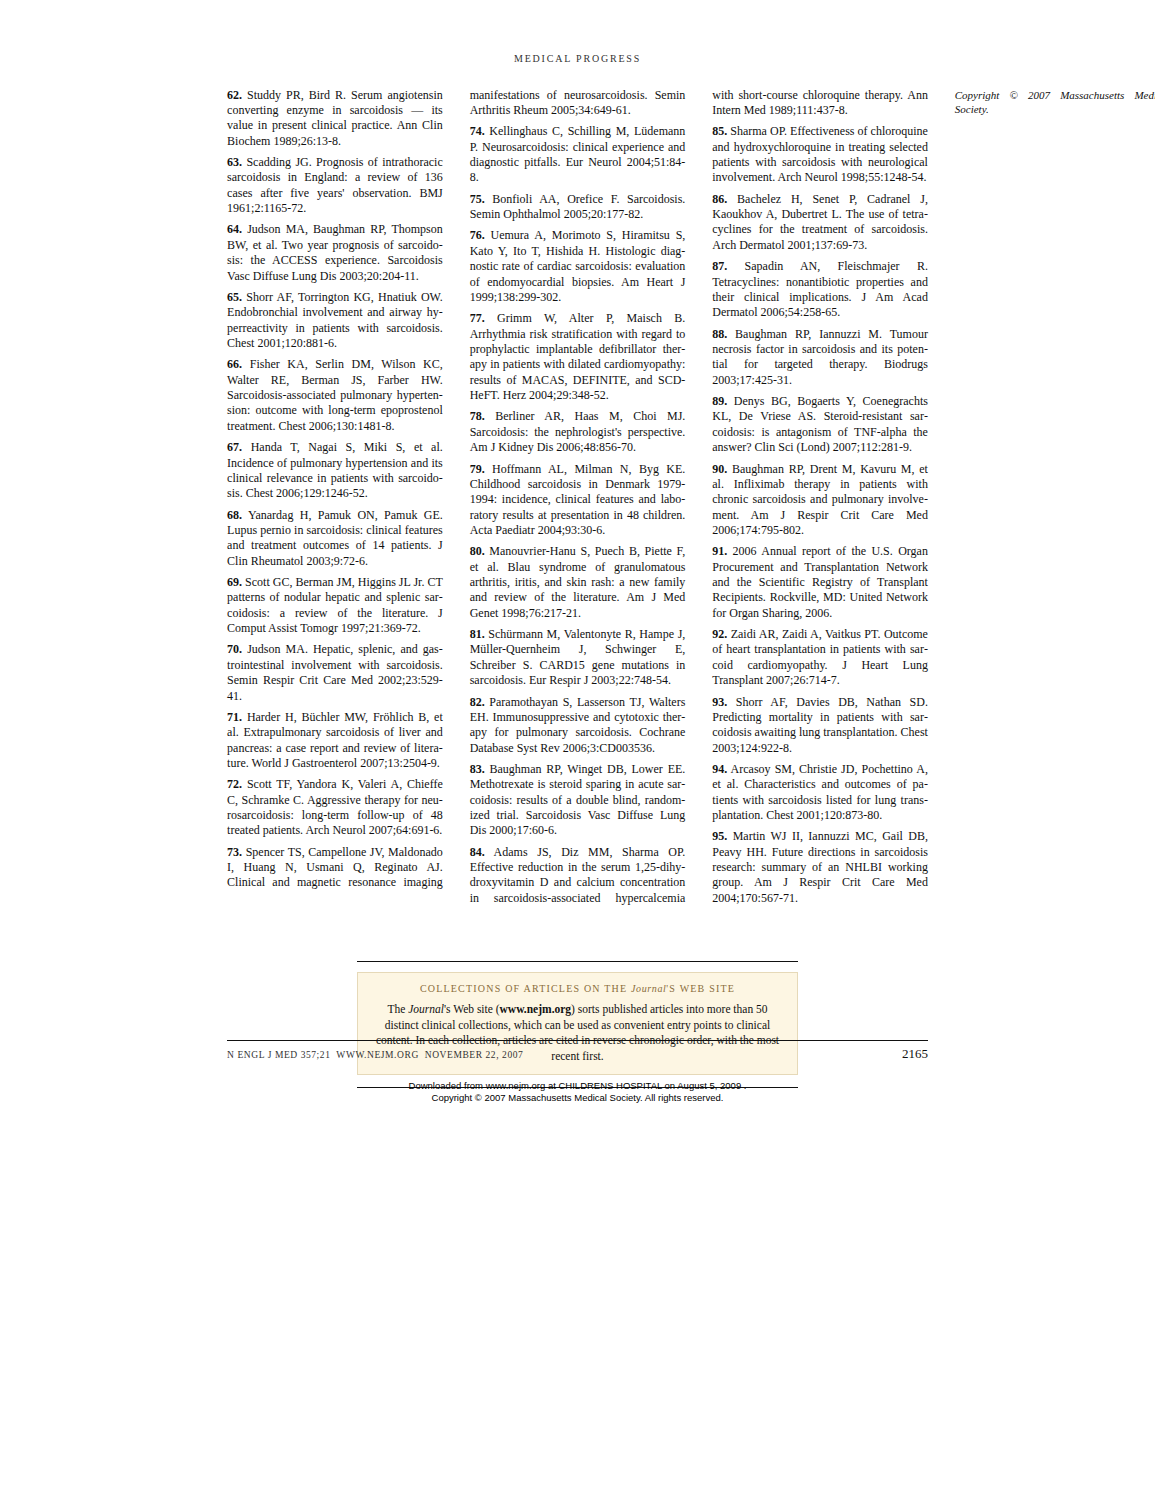Medical Progress
62. Studdy PR, Bird R. Serum angiotensin converting enzyme in sarcoidosis — its value in present clinical practice. Ann Clin Biochem 1989;26:13-8.
63. Scadding JG. Prognosis of intrathoracic sarcoidosis in England: a review of 136 cases after five years' observation. BMJ 1961;2:1165-72.
64. Judson MA, Baughman RP, Thompson BW, et al. Two year prognosis of sarcoidosis: the ACCESS experience. Sarcoidosis Vasc Diffuse Lung Dis 2003;20:204-11.
65. Shorr AF, Torrington KG, Hnatiuk OW. Endobronchial involvement and airway hyperreactivity in patients with sarcoidosis. Chest 2001;120:881-6.
66. Fisher KA, Serlin DM, Wilson KC, Walter RE, Berman JS, Farber HW. Sarcoidosis-associated pulmonary hypertension: outcome with long-term epoprostenol treatment. Chest 2006;130:1481-8.
67. Handa T, Nagai S, Miki S, et al. Incidence of pulmonary hypertension and its clinical relevance in patients with sarcoidosis. Chest 2006;129:1246-52.
68. Yanardag H, Pamuk ON, Pamuk GE. Lupus pernio in sarcoidosis: clinical features and treatment outcomes of 14 patients. J Clin Rheumatol 2003;9:72-6.
69. Scott GC, Berman JM, Higgins JL Jr. CT patterns of nodular hepatic and splenic sarcoidosis: a review of the literature. J Comput Assist Tomogr 1997;21:369-72.
70. Judson MA. Hepatic, splenic, and gastrointestinal involvement with sarcoidosis. Semin Respir Crit Care Med 2002;23:529-41.
71. Harder H, Büchler MW, Fröhlich B, et al. Extrapulmonary sarcoidosis of liver and pancreas: a case report and review of literature. World J Gastroenterol 2007;13:2504-9.
72. Scott TF, Yandora K, Valeri A, Chieffe C, Schramke C. Aggressive therapy for neurosarcoidosis: long-term follow-up of 48 treated patients. Arch Neurol 2007;64:691-6.
73. Spencer TS, Campellone JV, Maldonado I, Huang N, Usmani Q, Reginato AJ. Clinical and magnetic resonance imaging manifestations of neurosarcoidosis. Semin Arthritis Rheum 2005;34:649-61.
74. Kellinghaus C, Schilling M, Lüdemann P. Neurosarcoidosis: clinical experience and diagnostic pitfalls. Eur Neurol 2004;51:84-8.
75. Bonfioli AA, Orefice F. Sarcoidosis. Semin Ophthalmol 2005;20:177-82.
76. Uemura A, Morimoto S, Hiramitsu S, Kato Y, Ito T, Hishida H. Histologic diagnostic rate of cardiac sarcoidosis: evaluation of endomyocardial biopsies. Am Heart J 1999;138:299-302.
77. Grimm W, Alter P, Maisch B. Arrhythmia risk stratification with regard to prophylactic implantable defibrillator therapy in patients with dilated cardiomyopathy: results of MACAS, DEFINITE, and SCD-HeFT. Herz 2004;29:348-52.
78. Berliner AR, Haas M, Choi MJ. Sarcoidosis: the nephrologist's perspective. Am J Kidney Dis 2006;48:856-70.
79. Hoffmann AL, Milman N, Byg KE. Childhood sarcoidosis in Denmark 1979-1994: incidence, clinical features and laboratory results at presentation in 48 children. Acta Paediatr 2004;93:30-6.
80. Manouvrier-Hanu S, Puech B, Piette F, et al. Blau syndrome of granulomatous arthritis, iritis, and skin rash: a new family and review of the literature. Am J Med Genet 1998;76:217-21.
81. Schürmann M, Valentonyte R, Hampe J, Müller-Quernheim J, Schwinger E, Schreiber S. CARD15 gene mutations in sarcoidosis. Eur Respir J 2003;22:748-54.
82. Paramothayan S, Lasserson TJ, Walters EH. Immunosuppressive and cytotoxic therapy for pulmonary sarcoidosis. Cochrane Database Syst Rev 2006;3:CD003536.
83. Baughman RP, Winget DB, Lower EE. Methotrexate is steroid sparing in acute sarcoidosis: results of a double blind, randomized trial. Sarcoidosis Vasc Diffuse Lung Dis 2000;17:60-6.
84. Adams JS, Diz MM, Sharma OP. Effective reduction in the serum 1,25-dihydroxyvitamin D and calcium concentration in sarcoidosis-associated hypercalcemia with short-course chloroquine therapy. Ann Intern Med 1989;111:437-8.
85. Sharma OP. Effectiveness of chloroquine and hydroxychloroquine in treating selected patients with sarcoidosis with neurological involvement. Arch Neurol 1998;55:1248-54.
86. Bachelez H, Senet P, Cadranel J, Kaoukhov A, Dubertret L. The use of tetracyclines for the treatment of sarcoidosis. Arch Dermatol 2001;137:69-73.
87. Sapadin AN, Fleischmajer R. Tetracyclines: nonantibiotic properties and their clinical implications. J Am Acad Dermatol 2006;54:258-65.
88. Baughman RP, Iannuzzi M. Tumour necrosis factor in sarcoidosis and its potential for targeted therapy. Biodrugs 2003;17:425-31.
89. Denys BG, Bogaerts Y, Coenegrachts KL, De Vriese AS. Steroid-resistant sarcoidosis: is antagonism of TNF-alpha the answer? Clin Sci (Lond) 2007;112:281-9.
90. Baughman RP, Drent M, Kavuru M, et al. Infliximab therapy in patients with chronic sarcoidosis and pulmonary involvement. Am J Respir Crit Care Med 2006;174:795-802.
91. 2006 Annual report of the U.S. Organ Procurement and Transplantation Network and the Scientific Registry of Transplant Recipients. Rockville, MD: United Network for Organ Sharing, 2006.
92. Zaidi AR, Zaidi A, Vaitkus PT. Outcome of heart transplantation in patients with sarcoid cardiomyopathy. J Heart Lung Transplant 2007;26:714-7.
93. Shorr AF, Davies DB, Nathan SD. Predicting mortality in patients with sarcoidosis awaiting lung transplantation. Chest 2003;124:922-8.
94. Arcasoy SM, Christie JD, Pochettino A, et al. Characteristics and outcomes of patients with sarcoidosis listed for lung transplantation. Chest 2001;120:873-80.
95. Martin WJ II, Iannuzzi MC, Gail DB, Peavy HH. Future directions in sarcoidosis research: summary of an NHLBI working group. Am J Respir Crit Care Med 2004;170:567-71.
Copyright © 2007 Massachusetts Medical Society.
Collections of Articles on the Journal's Web Site
The Journal's Web site (www.nejm.org) sorts published articles into more than 50 distinct clinical collections, which can be used as convenient entry points to clinical content. In each collection, articles are cited in reverse chronologic order, with the most recent first.
n engl j med 357;21 www.nejm.org november 22, 2007 2165
Downloaded from www.nejm.org at CHILDRENS HOSPITAL on August 5, 2009 .
Copyright © 2007 Massachusetts Medical Society. All rights reserved.